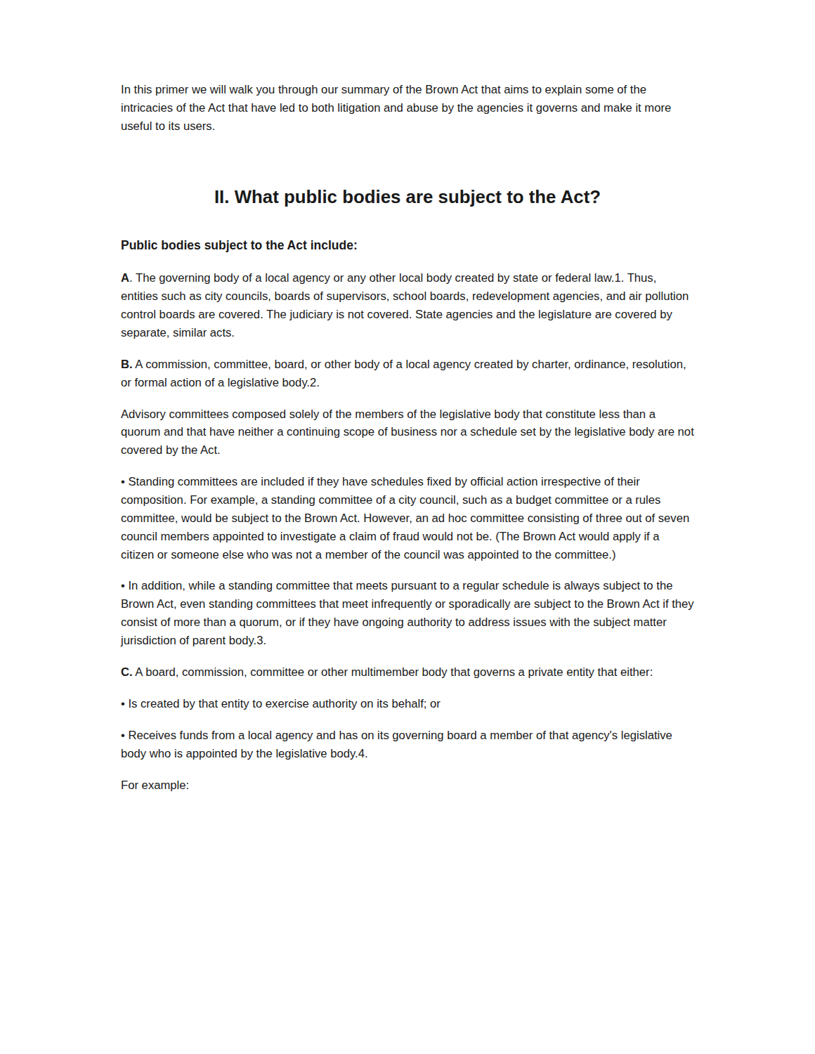In this primer we will walk you through our summary of the Brown Act that aims to explain some of the intricacies of the Act that have led to both litigation and abuse by the agencies it governs and make it more useful to its users.
II. What public bodies are subject to the Act?
Public bodies subject to the Act include:
A. The governing body of a local agency or any other local body created by state or federal law.1. Thus, entities such as city councils, boards of supervisors, school boards, redevelopment agencies, and air pollution control boards are covered. The judiciary is not covered. State agencies and the legislature are covered by separate, similar acts.
B. A commission, committee, board, or other body of a local agency created by charter, ordinance, resolution, or formal action of a legislative body.2.
Advisory committees composed solely of the members of the legislative body that constitute less than a quorum and that have neither a continuing scope of business nor a schedule set by the legislative body are not covered by the Act.
• Standing committees are included if they have schedules fixed by official action irrespective of their composition. For example, a standing committee of a city council, such as a budget committee or a rules committee, would be subject to the Brown Act. However, an ad hoc committee consisting of three out of seven council members appointed to investigate a claim of fraud would not be. (The Brown Act would apply if a citizen or someone else who was not a member of the council was appointed to the committee.)
• In addition, while a standing committee that meets pursuant to a regular schedule is always subject to the Brown Act, even standing committees that meet infrequently or sporadically are subject to the Brown Act if they consist of more than a quorum, or if they have ongoing authority to address issues with the subject matter jurisdiction of parent body.3.
C. A board, commission, committee or other multimember body that governs a private entity that either:
• Is created by that entity to exercise authority on its behalf; or
• Receives funds from a local agency and has on its governing board a member of that agency's legislative body who is appointed by the legislative body.4.
For example: